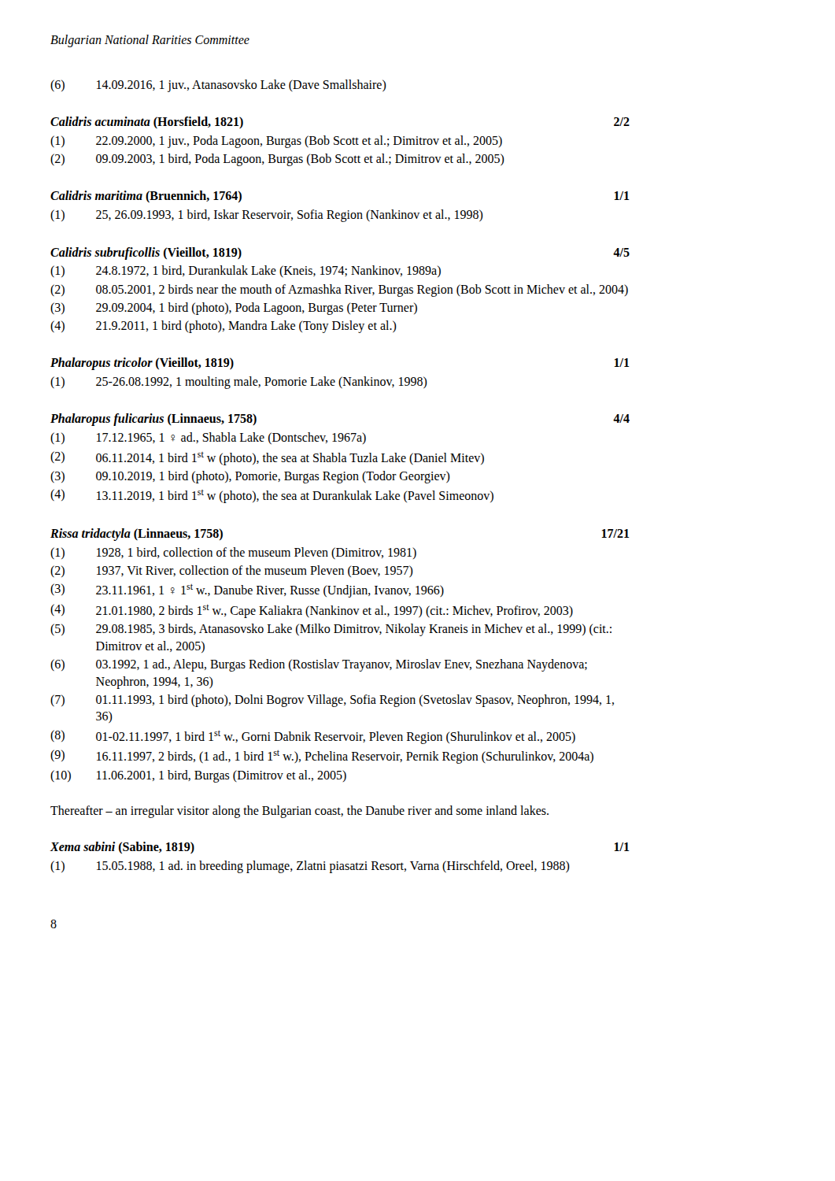Bulgarian National Rarities Committee
| (6) | 14.09.2016, 1 juv., Atanasovsko Lake (Dave Smallshaire) |
Calidris acuminata (Horsfield, 1821) 2/2
| (1) | 22.09.2000, 1 juv., Poda Lagoon, Burgas (Bob Scott et al.; Dimitrov et al., 2005) |
| (2) | 09.09.2003, 1 bird, Poda Lagoon, Burgas (Bob Scott et al.; Dimitrov et al., 2005) |
Calidris maritima (Bruennich, 1764) 1/1
| (1) | 25, 26.09.1993, 1 bird, Iskar Reservoir, Sofia Region (Nankinov et al., 1998) |
Calidris subruficollis (Vieillot, 1819) 4/5
| (1) | 24.8.1972, 1 bird, Durankulak Lake (Kneis, 1974; Nankinov, 1989a) |
| (2) | 08.05.2001, 2 birds near the mouth of Azmashka River, Burgas Region (Bob Scott in Michev et al., 2004) |
| (3) | 29.09.2004, 1 bird (photo), Poda Lagoon, Burgas (Peter Turner) |
| (4) | 21.9.2011, 1 bird (photo), Mandra Lake (Tony Disley et al.) |
Phalaropus tricolor (Vieillot, 1819) 1/1
| (1) | 25-26.08.1992, 1 moulting male, Pomorie Lake (Nankinov, 1998) |
Phalaropus fulicarius (Linnaeus, 1758) 4/4
| (1) | 17.12.1965, 1 ♀ ad., Shabla Lake (Dontschev, 1967a) |
| (2) | 06.11.2014, 1 bird 1 st w (photo), the sea at Shabla Tuzla Lake (Daniel Mitev) |
| (3) | 09.10.2019, 1 bird (photo), Pomorie, Burgas Region (Todor Georgiev) |
| (4) | 13.11.2019, 1 bird 1 st w (photo), the sea at Durankulak Lake (Pavel Simeonov) |
Rissa tridactyla (Linnaeus, 1758) 17/21
| (1) | 1928, 1 bird, collection of the museum Pleven (Dimitrov, 1981) |
| (2) | 1937, Vit River, collection of the museum Pleven (Boev, 1957) |
| (3) | 23.11.1961, 1 ♀ 1 st w., Danube River, Russe (Undjian, Ivanov, 1966) |
| (4) | 21.01.1980, 2 birds 1 st w., Cape Kaliakra (Nankinov et al., 1997) (cit.: Michev, Profirov, 2003) |
| (5) | 29.08.1985, 3 birds, Atanasovsko Lake (Milko Dimitrov, Nikolay Kraneis in Michev et al., 1999) (cit.: Dimitrov et al., 2005) |
| (6) | 03.1992, 1 ad., Alepu, Burgas Redion (Rostislav Trayanov, Miroslav Enev, Snezhana Naydenova; Neophron, 1994, 1, 36) |
| (7) | 01.11.1993, 1 bird (photo), Dolni Bogrov Village, Sofia Region (Svetoslav Spasov, Neophron, 1994, 1, 36) |
| (8) | 01-02.11.1997, 1 bird 1 st w., Gorni Dabnik Reservoir, Pleven Region (Shurulinkov et al., 2005) |
| (9) | 16.11.1997, 2 birds, (1 ad., 1 bird 1 st w.), Pchelina Reservoir, Pernik Region (Schurulinkov, 2004a) |
| (10) | 11.06.2001, 1 bird, Burgas (Dimitrov et al., 2005) |
Thereafter – an irregular visitor along the Bulgarian coast, the Danube river and some inland lakes.
Xema sabini (Sabine, 1819) 1/1
| (1) | 15.05.1988, 1 ad. in breeding plumage, Zlatni piasatzi Resort, Varna (Hirschfeld, Oreel, 1988) |
8